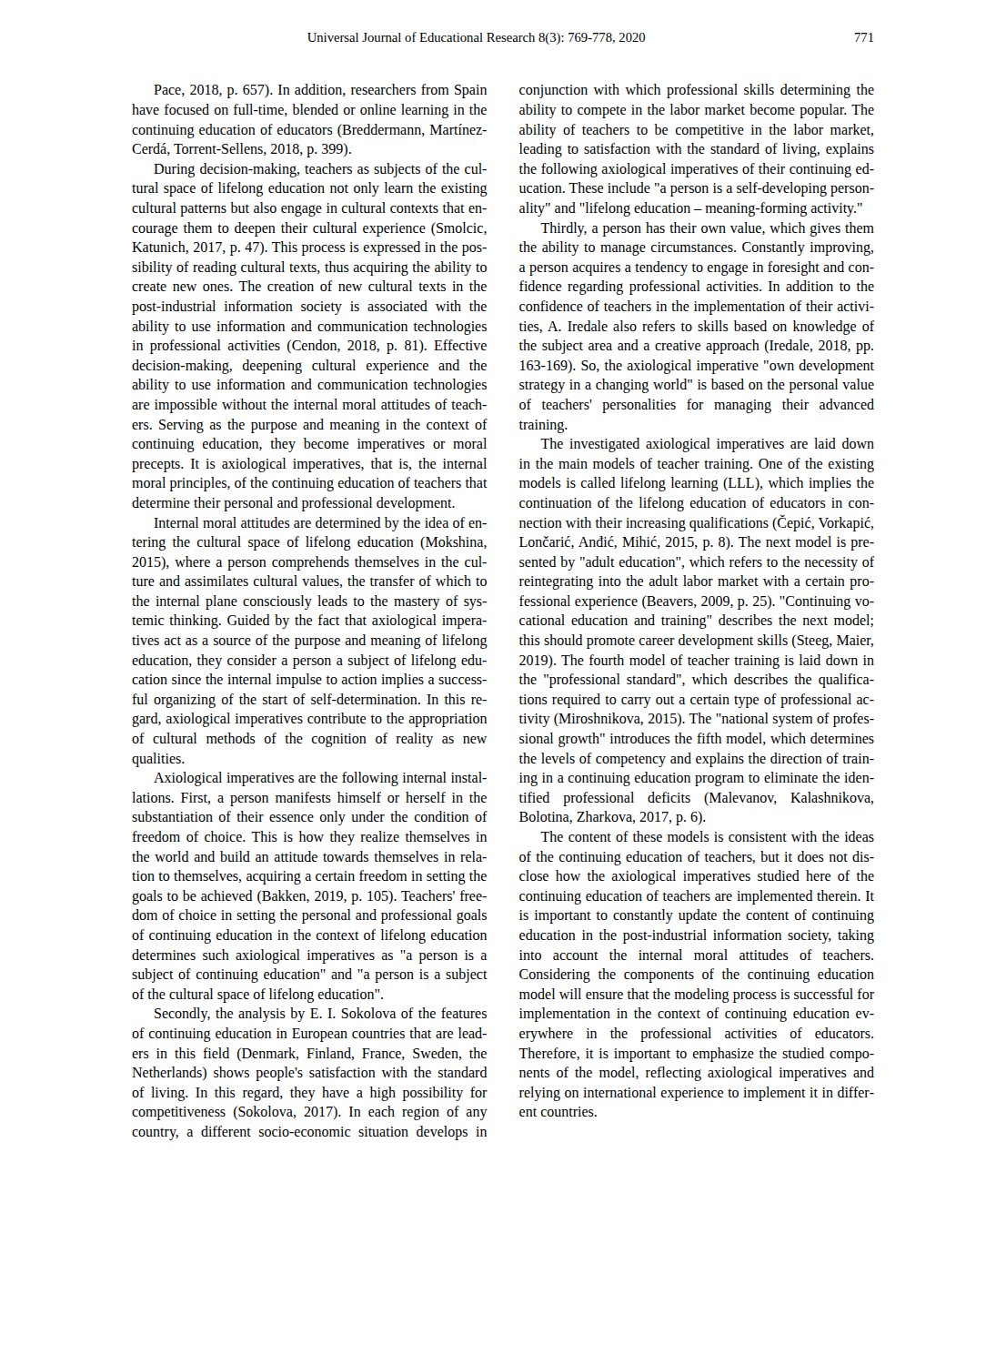Universal Journal of Educational Research 8(3): 769-778, 2020
771
Pace, 2018, p. 657). In addition, researchers from Spain have focused on full-time, blended or online learning in the continuing education of educators (Breddermann, Martínez-Cerdá, Torrent-Sellens, 2018, p. 399).
During decision-making, teachers as subjects of the cultural space of lifelong education not only learn the existing cultural patterns but also engage in cultural contexts that encourage them to deepen their cultural experience (Smolcic, Katunich, 2017, p. 47). This process is expressed in the possibility of reading cultural texts, thus acquiring the ability to create new ones. The creation of new cultural texts in the post-industrial information society is associated with the ability to use information and communication technologies in professional activities (Cendon, 2018, p. 81). Effective decision-making, deepening cultural experience and the ability to use information and communication technologies are impossible without the internal moral attitudes of teachers. Serving as the purpose and meaning in the context of continuing education, they become imperatives or moral precepts. It is axiological imperatives, that is, the internal moral principles, of the continuing education of teachers that determine their personal and professional development.
Internal moral attitudes are determined by the idea of entering the cultural space of lifelong education (Mokshina, 2015), where a person comprehends themselves in the culture and assimilates cultural values, the transfer of which to the internal plane consciously leads to the mastery of systemic thinking. Guided by the fact that axiological imperatives act as a source of the purpose and meaning of lifelong education, they consider a person a subject of lifelong education since the internal impulse to action implies a successful organizing of the start of self-determination. In this regard, axiological imperatives contribute to the appropriation of cultural methods of the cognition of reality as new qualities.
Axiological imperatives are the following internal installations. First, a person manifests himself or herself in the substantiation of their essence only under the condition of freedom of choice. This is how they realize themselves in the world and build an attitude towards themselves in relation to themselves, acquiring a certain freedom in setting the goals to be achieved (Bakken, 2019, p. 105). Teachers' freedom of choice in setting the personal and professional goals of continuing education in the context of lifelong education determines such axiological imperatives as "a person is a subject of continuing education" and "a person is a subject of the cultural space of lifelong education".
Secondly, the analysis by E. I. Sokolova of the features of continuing education in European countries that are leaders in this field (Denmark, Finland, France, Sweden, the Netherlands) shows people's satisfaction with the standard of living. In this regard, they have a high possibility for competitiveness (Sokolova, 2017). In each region of any country, a different socio-economic situation develops in conjunction with which professional skills determining the ability to compete in the labor market become popular. The ability of teachers to be competitive in the labor market, leading to satisfaction with the standard of living, explains the following axiological imperatives of their continuing education. These include "a person is a self-developing personality" and "lifelong education – meaning-forming activity."
Thirdly, a person has their own value, which gives them the ability to manage circumstances. Constantly improving, a person acquires a tendency to engage in foresight and confidence regarding professional activities. In addition to the confidence of teachers in the implementation of their activities, A. Iredale also refers to skills based on knowledge of the subject area and a creative approach (Iredale, 2018, pp. 163-169). So, the axiological imperative "own development strategy in a changing world" is based on the personal value of teachers' personalities for managing their advanced training.
The investigated axiological imperatives are laid down in the main models of teacher training. One of the existing models is called lifelong learning (LLL), which implies the continuation of the lifelong education of educators in connection with their increasing qualifications (Čepić, Vorkapić, Lončarić, Anđić, Mihić, 2015, p. 8). The next model is presented by "adult education", which refers to the necessity of reintegrating into the adult labor market with a certain professional experience (Beavers, 2009, p. 25). "Continuing vocational education and training" describes the next model; this should promote career development skills (Steeg, Maier, 2019). The fourth model of teacher training is laid down in the "professional standard", which describes the qualifications required to carry out a certain type of professional activity (Miroshnikova, 2015). The "national system of professional growth" introduces the fifth model, which determines the levels of competency and explains the direction of training in a continuing education program to eliminate the identified professional deficits (Malevanov, Kalashnikova, Bolotina, Zharkova, 2017, p. 6).
The content of these models is consistent with the ideas of the continuing education of teachers, but it does not disclose how the axiological imperatives studied here of the continuing education of teachers are implemented therein. It is important to constantly update the content of continuing education in the post-industrial information society, taking into account the internal moral attitudes of teachers. Considering the components of the continuing education model will ensure that the modeling process is successful for implementation in the context of continuing education everywhere in the professional activities of educators. Therefore, it is important to emphasize the studied components of the model, reflecting axiological imperatives and relying on international experience to implement it in different countries.